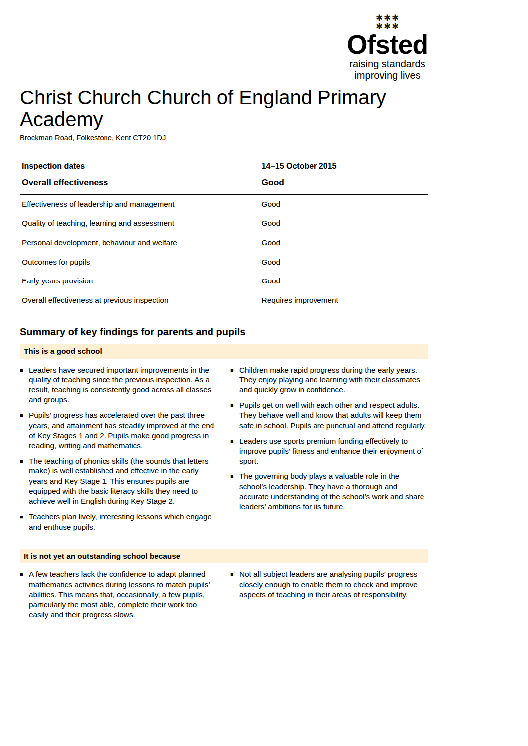✱✱✱
✱✱✱
Ofsted
raising standards
improving lives
Christ Church Church of England Primary Academy
Brockman Road, Folkestone, Kent CT20 1DJ
| Inspection dates | 14−15 October 2015 |
| Overall effectiveness | Good |
| Effectiveness of leadership and management | Good |
| Quality of teaching, learning and assessment | Good |
| Personal development, behaviour and welfare | Good |
| Outcomes for pupils | Good |
| Early years provision | Good |
| Overall effectiveness at previous inspection | Requires improvement |
Summary of key findings for parents and pupils
This is a good school
Leaders have secured important improvements in the quality of teaching since the previous inspection. As a result, teaching is consistently good across all classes and groups.
Pupils’ progress has accelerated over the past three years, and attainment has steadily improved at the end of Key Stages 1 and 2. Pupils make good progress in reading, writing and mathematics.
The teaching of phonics skills (the sounds that letters make) is well established and effective in the early years and Key Stage 1. This ensures pupils are equipped with the basic literacy skills they need to achieve well in English during Key Stage 2.
Teachers plan lively, interesting lessons which engage and enthuse pupils.
Children make rapid progress during the early years. They enjoy playing and learning with their classmates and quickly grow in confidence.
Pupils get on well with each other and respect adults. They behave well and know that adults will keep them safe in school. Pupils are punctual and attend regularly.
Leaders use sports premium funding effectively to improve pupils’ fitness and enhance their enjoyment of sport.
The governing body plays a valuable role in the school’s leadership. They have a thorough and accurate understanding of the school’s work and share leaders’ ambitions for its future.
It is not yet an outstanding school because
A few teachers lack the confidence to adapt planned mathematics activities during lessons to match pupils’ abilities. This means that, occasionally, a few pupils, particularly the most able, complete their work too easily and their progress slows.
Not all subject leaders are analysing pupils’ progress closely enough to enable them to check and improve aspects of teaching in their areas of responsibility.